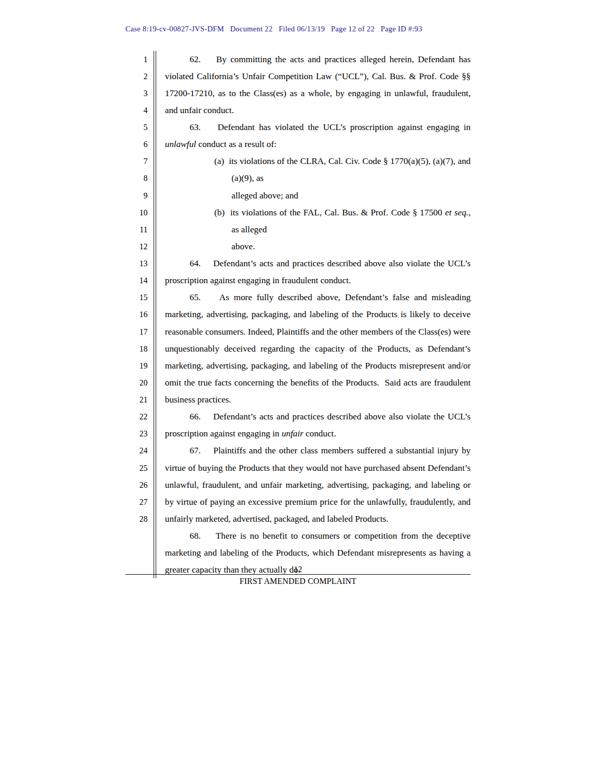Case 8:19-cv-00827-JVS-DFM Document 22 Filed 06/13/19 Page 12 of 22 Page ID #:93
1
2
3
4
5
6
7
8
9
10
11
12
13
14
15
16
17
18
19
20
21
22
23
24
25
26
27
28
62. By committing the acts and practices alleged herein, Defendant has violated California’s Unfair Competition Law (“UCL”), Cal. Bus. & Prof. Code §§ 17200-17210, as to the Class(es) as a whole, by engaging in unlawful, fraudulent, and unfair conduct.
63. Defendant has violated the UCL’s proscription against engaging in unlawful conduct as a result of:
(a) its violations of the CLRA, Cal. Civ. Code § 1770(a)(5), (a)(7), and (a)(9), as
alleged above; and
(b) its violations of the FAL, Cal. Bus. & Prof. Code § 17500 et seq., as alleged
above.
64. Defendant’s acts and practices described above also violate the UCL’s proscription against engaging in fraudulent conduct.
65. As more fully described above, Defendant’s false and misleading marketing, advertising, packaging, and labeling of the Products is likely to deceive reasonable consumers. Indeed, Plaintiffs and the other members of the Class(es) were unquestionably deceived regarding the capacity of the Products, as Defendant’s marketing, advertising, packaging, and labeling of the Products misrepresent and/or omit the true facts concerning the benefits of the Products. Said acts are fraudulent business practices.
66. Defendant’s acts and practices described above also violate the UCL’s proscription against engaging in unfair conduct.
67. Plaintiffs and the other class members suffered a substantial injury by virtue of buying the Products that they would not have purchased absent Defendant’s unlawful, fraudulent, and unfair marketing, advertising, packaging, and labeling or by virtue of paying an excessive premium price for the unlawfully, fraudulently, and unfairly marketed, advertised, packaged, and labeled Products.
68. There is no benefit to consumers or competition from the deceptive marketing and labeling of the Products, which Defendant misrepresents as having a greater capacity than they actually do.
12
FIRST AMENDED COMPLAINT